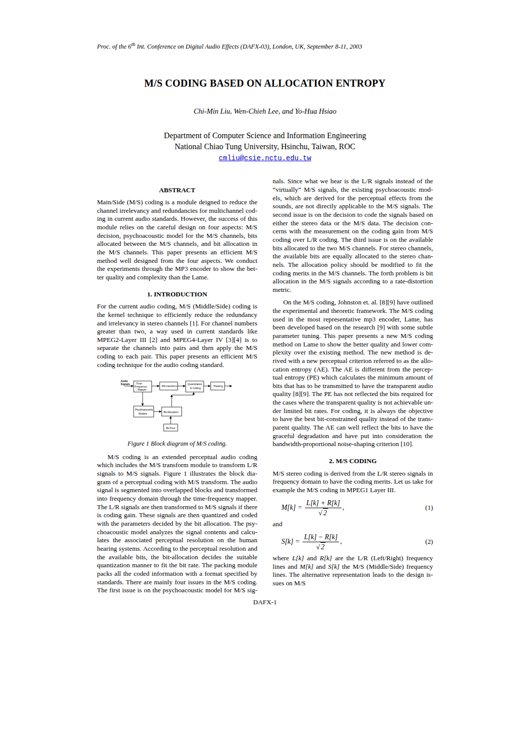Proc. of the 6th Int. Conference on Digital Audio Effects (DAFX-03), London, UK, September 8-11, 2003
M/S CODING BASED ON ALLOCATION ENTROPY
Chi-Min Liu, Wen-Chieh Lee, and Yo-Hua Hsiao
Department of Computer Science and Information Engineering
National Chiao Tung University, Hsinchu, Taiwan, ROC
cmliu@csie.nctu.edu.tw
ABSTRACT
Main/Side (M/S) coding is a module deigned to reduce the channel irrelevancy and redundancies for multichannel coding in current audio standards. However, the success of this module relies on the careful design on four aspects: M/S decision, psychoacoustic model for the M/S channels, bits allocated between the M/S channels, and bit allocation in the M/S channels. This paper presents an efficient M/S method well designed from the four aspects. We conduct the experiments through the MP3 encoder to show the better quality and complexity than the Lame.
1. INTRODUCTION
For the current audio coding, M/S (Middle/Side) coding is the kernel technique to efficiently reduce the redundancy and irrelevancy in stereo channels [1]. For channel numbers greater than two, a way used in current standards like MPEG2-Layer III [2] and MPEG4-Layer IV [3][4] is to separate the channels into pairs and then apply the M/S coding to each pair. This paper presents an efficient M/S coding technique for the audio coding standard.
Audio Signals Time- Frequency Mapper MS transform Quantization & Coding Packing Psychoacoustic Models Bit Allocation Bit Pool
Figure 1 Block diagram of M/S coding.
M/S coding is an extended perceptual audio coding which includes the M/S transform module to transform L/R signals to M/S signals. Figure 1 illustrates the block diagram of a perceptual coding with M/S transform. The audio signal is segmented into overlapped blocks and transformed into frequency domain through the time-frequency mapper. The L/R signals are then transformed to M/S signals if there is coding gain. These signals are then quantized and coded with the parameters decided by the bit allocation. The psychoacoustic model analyzes the signal contents and calculates the associated perceptual resolution on the human hearing systems. According to the perceptual resolution and the available bits, the bit-allocation decides the suitable quantization manner to fit the bit rate. The packing module packs all the coded information with a format specified by standards. There are mainly four issues in the M/S coding. The first issue is on the psychoacoustic model for M/S signals. Since what we hear is the L/R signals instead of the “virtually” M/S signals, the existing psychoacoustic models, which are derived for the perceptual effects from the sounds, are not directly applicable to the M/S signals. The second issue is on the decision to code the signals based on either the stereo data or the M/S data. The decision concerns with the measurement on the coding gain from M/S coding over L/R coding. The third issue is on the available bits allocated to the two M/S channels. For stereo channels, the available bits are equally allocated to the stereo channels. The allocation policy should be modified to fit the coding merits in the M/S channels. The forth problem is bit allocation in the M/S signals according to a rate-distortion metric.
On the M/S coding, Johnston et. al. [8][9] have outlined the experimental and theoretic framework. The M/S coding used in the most representative mp3 encoder, Lame, has been developed based on the research [9] with some subtle parameter tuning. This paper presents a new M/S coding method on Lame to show the better quality and lower complexity over the existing method. The new method is derived with a new perceptual criterion referred to as the allocation entropy (AE). The AE is different from the perceptual entropy (PE) which calculates the minimum amount of bits that has to be transmitted to have the transparent audio quality [8][9]. The PE has not reflected the bits required for the cases where the transparent quality is not achievable under limited bit rates. For coding, it is always the objective to have the best bit-constrained quality instead of the transparent quality. The AE can well reflect the bits to have the graceful degradation and have put into consideration the bandwidth-proportional noise-shaping criterion [10].
2. M/S CODING
M/S stereo coding is derived from the L/R stereo signals in frequency domain to have the coding merits. Let us take for example the M/S coding in MPEG1 Layer III.
M[k] = L[k] + R[k]√2, (1)
and
S[k] = L[k] − R[k]√2, (2)
where L[k] and R[k] are the L/R (Left/Right) frequency lines and M[k] and S[k] the M/S (Middle/Side) frequency lines. The alternative representation leads to the design issues on M/S
DAFX-1